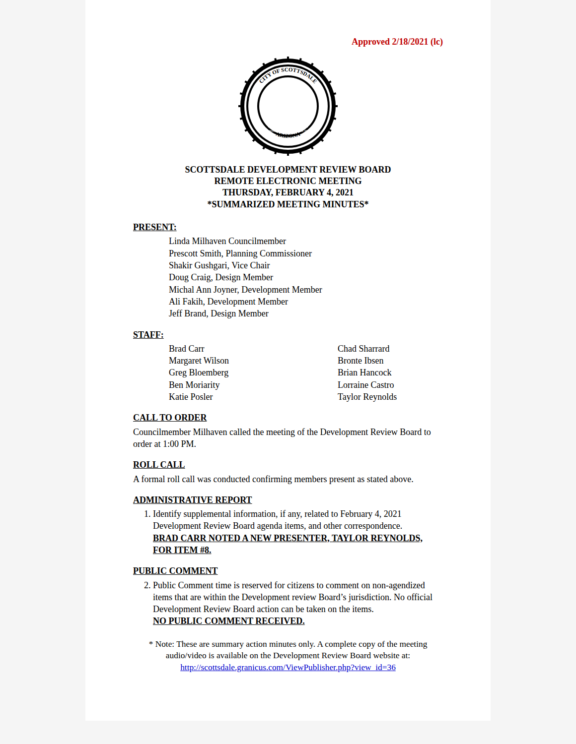Approved 2/18/2021 (lc)
CITY OF SCOTTSDALE ARIZONA THE WEST'S MOST WESTERN TOWN ™
SCOTTSDALE DEVELOPMENT REVIEW BOARD
REMOTE ELECTRONIC MEETING
THURSDAY, FEBRUARY 4, 2021
*SUMMARIZED MEETING MINUTES*
PRESENT:
Linda Milhaven Councilmember
Prescott Smith, Planning Commissioner
Shakir Gushgari, Vice Chair
Doug Craig, Design Member
Michal Ann Joyner, Development Member
Ali Fakih, Development Member
Jeff Brand, Design Member
STAFF:
| Brad Carr | Chad Sharrard |
| Margaret Wilson | Bronte Ibsen |
| Greg Bloemberg | Brian Hancock |
| Ben Moriarity | Lorraine Castro |
| Katie Posler | Taylor Reynolds |
CALL TO ORDER
Councilmember Milhaven called the meeting of the Development Review Board to order at 1:00 PM.
ROLL CALL
A formal roll call was conducted confirming members present as stated above.
ADMINISTRATIVE REPORT
Identify supplemental information, if any, related to February 4, 2021 Development Review Board agenda items, and other correspondence.
BRAD CARR NOTED A NEW PRESENTER, TAYLOR REYNOLDS, FOR ITEM #8.
PUBLIC COMMENT
Public Comment time is reserved for citizens to comment on non-agendized items that are within the Development review Board’s jurisdiction. No official Development Review Board action can be taken on the items.
NO PUBLIC COMMENT RECEIVED.
* Note: These are summary action minutes only. A complete copy of the meeting audio/video is available on the Development Review Board website at: http://scottsdale.granicus.com/ViewPublisher.php?view_id=36